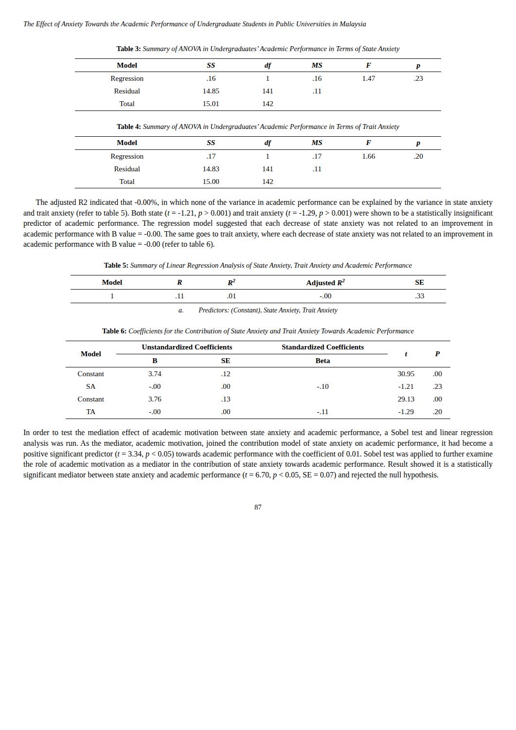The Effect of Anxiety Towards the Academic Performance of Undergraduate Students in Public Universities in Malaysia
Table 3: Summary of ANOVA in Undergraduates’ Academic Performance in Terms of State Anxiety
| Model | SS | df | MS | F | p |
| --- | --- | --- | --- | --- | --- |
| Regression | .16 | 1 | .16 | 1.47 | .23 |
| Residual | 14.85 | 141 | .11 | | |
| Total | 15.01 | 142 | | | |
Table 4: Summary of ANOVA in Undergraduates’ Academic Performance in Terms of Trait Anxiety
| Model | SS | df | MS | F | p |
| --- | --- | --- | --- | --- | --- |
| Regression | .17 | 1 | .17 | 1.66 | .20 |
| Residual | 14.83 | 141 | .11 | | |
| Total | 15.00 | 142 | | | |
The adjusted R2 indicated that -0.00%, in which none of the variance in academic performance can be explained by the variance in state anxiety and trait anxiety (refer to table 5). Both state (t = -1.21, p > 0.001) and trait anxiety (t = -1.29, p > 0.001) were shown to be a statistically insignificant predictor of academic performance. The regression model suggested that each decrease of state anxiety was not related to an improvement in academic performance with B value = -0.00. The same goes to trait anxiety, where each decrease of state anxiety was not related to an improvement in academic performance with B value = -0.00 (refer to table 6).
Table 5: Summary of Linear Regression Analysis of State Anxiety, Trait Anxiety and Academic Performance
| Model | R | R 2 | Adjusted R 2 | SE |
| --- | --- | --- | --- | --- |
| 1 | .11 | .01 | -.00 | .33 |
a. Predictors: (Constant), State Anxiety, Trait Anxiety
Table 6: Coefficients for the Contribution of State Anxiety and Trait Anxiety Towards Academic Performance
| Model | Unstandardized Coefficients | Standardized Coefficients | t | P |
| --- | --- | --- | --- | --- |
| B | SE | Beta |
| Constant | 3.74 | .12 | | 30.95 | .00 |
| SA | -.00 | .00 | -.10 | -1.21 | .23 |
| Constant | 3.76 | .13 | | 29.13 | .00 |
| TA | -.00 | .00 | -.11 | -1.29 | .20 |
In order to test the mediation effect of academic motivation between state anxiety and academic performance, a Sobel test and linear regression analysis was run. As the mediator, academic motivation, joined the contribution model of state anxiety on academic performance, it had become a positive significant predictor (t = 3.34, p < 0.05) towards academic performance with the coefficient of 0.01. Sobel test was applied to further examine the role of academic motivation as a mediator in the contribution of state anxiety towards academic performance. Result showed it is a statistically significant mediator between state anxiety and academic performance (t = 6.70, p < 0.05, SE = 0.07) and rejected the null hypothesis.
87